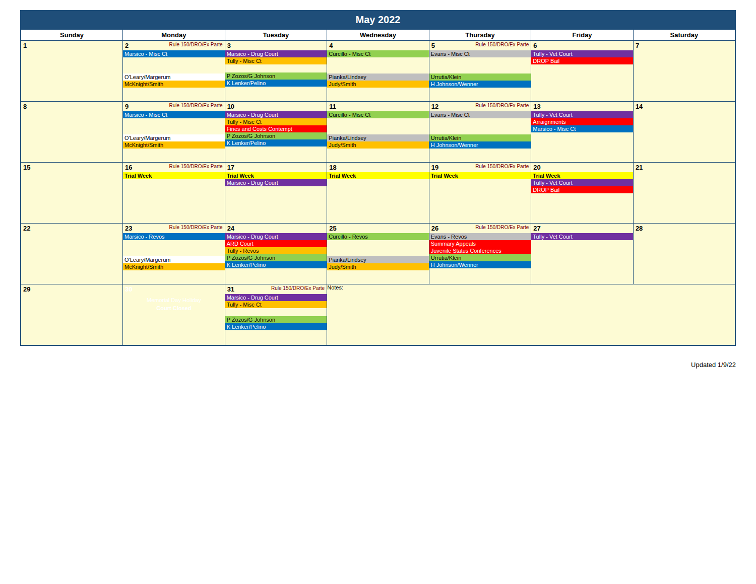May 2022
| Sunday | Monday | Tuesday | Wednesday | Thursday | Friday | Saturday |
| --- | --- | --- | --- | --- | --- | --- |
| 1 | 2 Rule 150/DRO/Ex Parte Marsico - Misc Ct O'Leary/Margerum McKnight/Smith | 3 Marsico - Drug Court Tully - Misc Ct P Zozos/G Johnson K Lenker/Pelino | 4 Curcillo - Misc Ct Pianka/Lindsey Judy/Smith | 5 Rule 150/DRO/Ex Parte Evans - Misc Ct Urrutia/Klein H Johnson/Wenner | 6 Tully - Vet Court DROP Bail | 7 |
| 8 | 9 Rule 150/DRO/Ex Parte Marsico - Misc Ct O'Leary/Margerum McKnight/Smith | 10 Marsico - Drug Court Tully - Misc Ct Fines and Costs Contempt P Zozos/G Johnson K Lenker/Pelino | 11 Curcillo - Misc Ct Pianka/Lindsey Judy/Smith | 12 Rule 150/DRO/Ex Parte Evans - Misc Ct Urrutia/Klein H Johnson/Wenner | 13 Tully - Vet Court Arraignments Marsico - Misc Ct | 14 |
| 15 | 16 Rule 150/DRO/Ex Parte Trial Week | 17 Trial Week Marsico - Drug Court | 18 Trial Week | 19 Rule 150/DRO/Ex Parte Trial Week | 20 Trial Week Tully - Vet Court DROP Bail | 21 |
| 22 | 23 Rule 150/DRO/Ex Parte Marsico - Revos O'Leary/Margerum McKnight/Smith | 24 Marsico - Drug Court ARD Court Tully - Revos P Zozos/G Johnson K Lenker/Pelino | 25 Curcillo - Revos Pianka/Lindsey Judy/Smith | 26 Rule 150/DRO/Ex Parte Evans - Revos Summary Appeals Juvenile Status Conferences Urrutia/Klein H Johnson/Wenner | 27 Tully - Vet Court | 28 |
| 29 | 30 Memorial Day Holiday Court Closed | 31 Rule 150/DRO/Ex Parte Marsico - Drug Court Tully - Misc Ct P Zozos/G Johnson K Lenker/Pelino | Notes: |
Updated 1/9/22